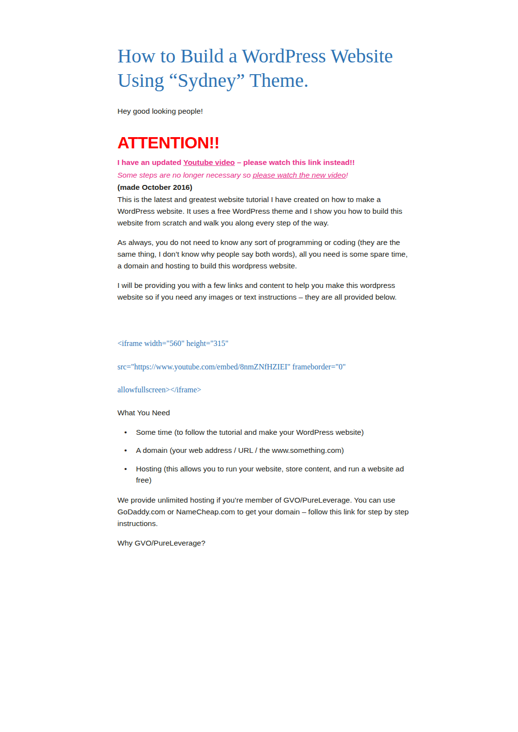How to Build a WordPress Website Using “Sydney” Theme.
Hey good looking people!
ATTENTION!!
I have an updated Youtube video – please watch this link instead!!
Some steps are no longer necessary so please watch the new video!
(made October 2016)
This is the latest and greatest website tutorial I have created on how to make a WordPress website. It uses a free WordPress theme and I show you how to build this website from scratch and walk you along every step of the way.
As always, you do not need to know any sort of programming or coding (they are the same thing, I don’t know why people say both words), all you need is some spare time, a domain and hosting to build this wordpress website.
I will be providing you with a few links and content to help you make this wordpress website so if you need any images or text instructions – they are all provided below.
<iframe width="560" height="315"
src="https://www.youtube.com/embed/8nmZNfHZIEI" frameborder="0"
allowfullscreen></iframe>
What You Need
Some time (to follow the tutorial and make your WordPress website)
A domain (your web address / URL / the www.something.com)
Hosting (this allows you to run your website, store content, and run a website ad free)
We provide unlimited hosting if you’re member of GVO/PureLeverage. You can use GoDaddy.com or NameCheap.com to get your domain – follow this link for step by step instructions.
Why GVO/PureLeverage?